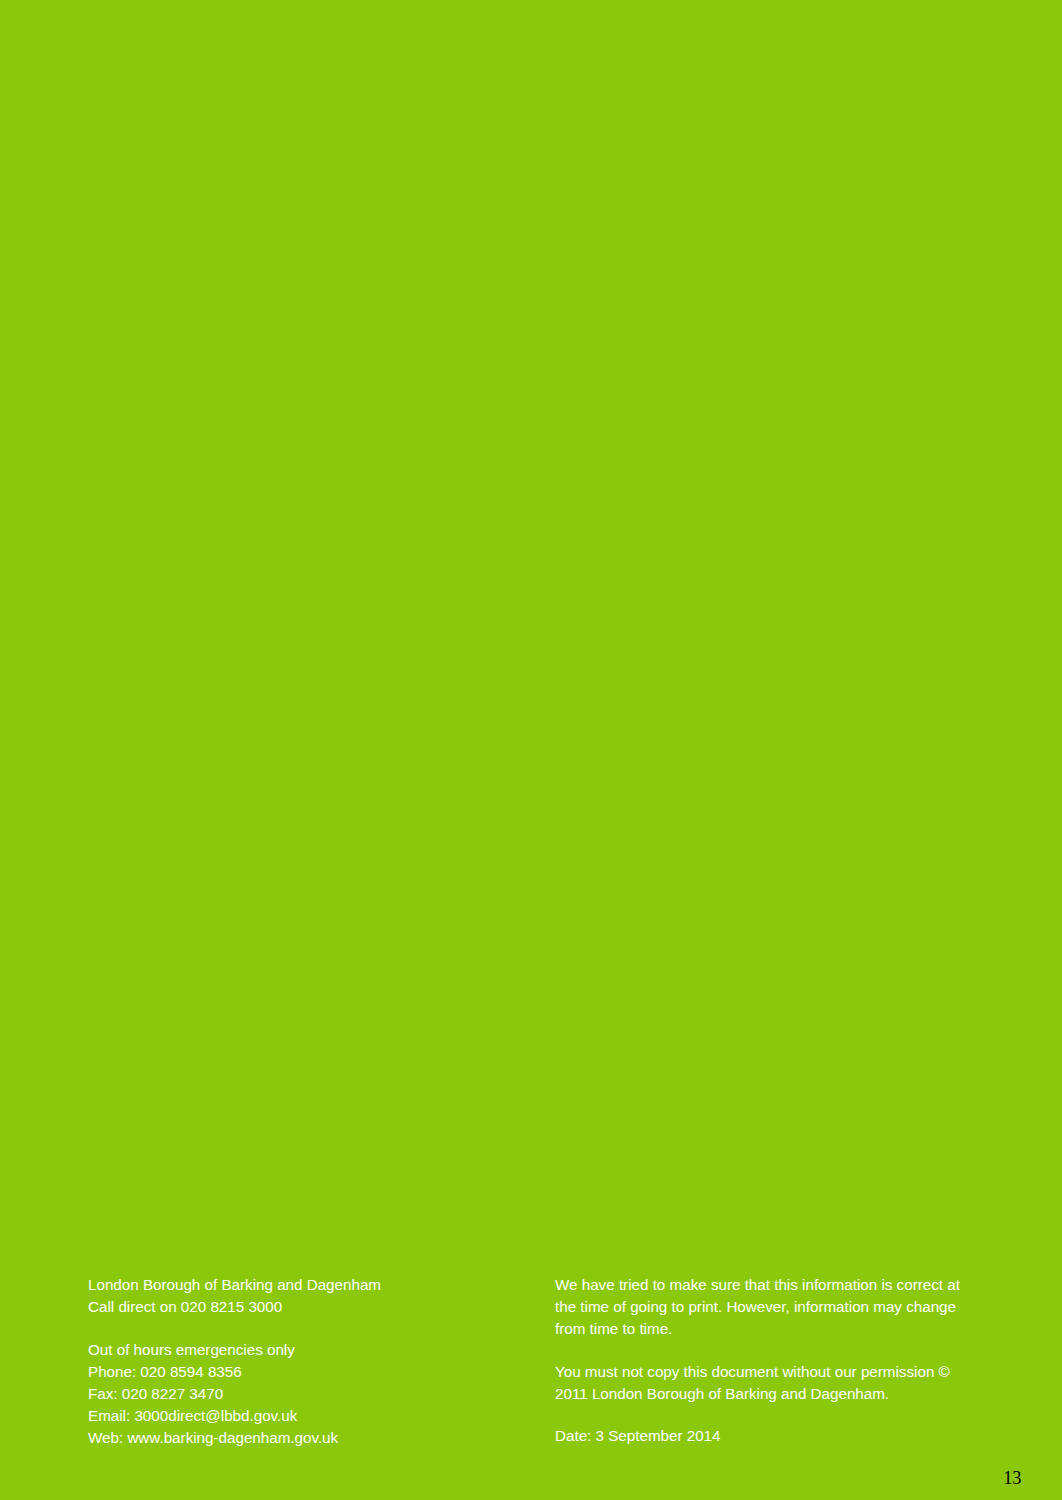London Borough of Barking and Dagenham
Call direct on 020 8215 3000
Out of hours emergencies only
Phone: 020 8594 8356
Fax: 020 8227 3470
Email: 3000direct@lbbd.gov.uk
Web: www.barking-dagenham.gov.uk
We have tried to make sure that this information is correct at the time of going to print. However, information may change from time to time.
You must not copy this document without our permission © 2011 London Borough of Barking and Dagenham.
Date: 3 September 2014
13